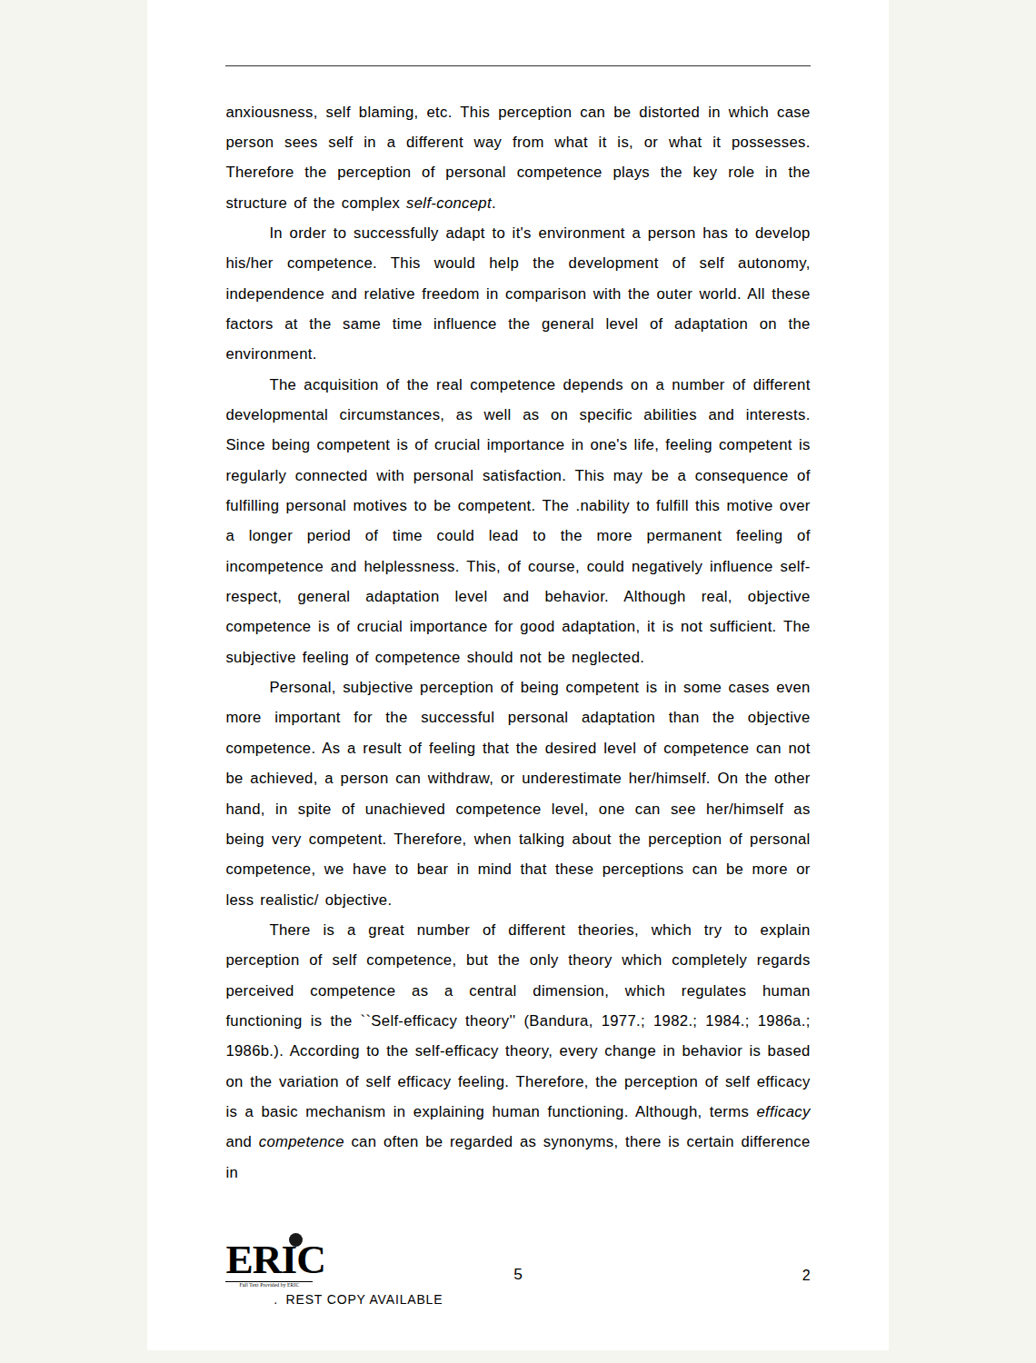anxiousness, self blaming, etc. This perception can be distorted in which case person sees self in a different way from what it is, or what it possesses. Therefore the perception of personal competence plays the key role in the structure of the complex self-concept.
In order to successfully adapt to it's environment a person has to develop his/her competence. This would help the development of self autonomy, independence and relative freedom in comparison with the outer world. All these factors at the same time influence the general level of adaptation on the environment.
The acquisition of the real competence depends on a number of different developmental circumstances, as well as on specific abilities and interests. Since being competent is of crucial importance in one's life, feeling competent is regularly connected with personal satisfaction. This may be a consequence of fulfilling personal motives to be competent. The .nability to fulfill this motive over a longer period of time could lead to the more permanent feeling of incompetence and helplessness. This, of course, could negatively influence self-respect, general adaptation level and behavior. Although real, objective competence is of crucial importance for good adaptation, it is not sufficient. The subjective feeling of competence should not be neglected.
Personal, subjective perception of being competent is in some cases even more important for the successful personal adaptation than the objective competence. As a result of feeling that the desired level of competence can not be achieved, a person can withdraw, or underestimate her/himself. On the other hand, in spite of unachieved competence level, one can see her/himself as being very competent. Therefore, when talking about the perception of personal competence, we have to bear in mind that these perceptions can be more or less realistic/ objective.
There is a great number of different theories, which try to explain perception of self competence, but the only theory which completely regards perceived competence as a central dimension, which regulates human functioning is the ``Self-efficacy theory'' (Bandura, 1977.; 1982.; 1984.; 1986a.; 1986b.). According to the self-efficacy theory, every change in behavior is based on the variation of self efficacy feeling. Therefore, the perception of self efficacy is a basic mechanism in explaining human functioning. Although, terms efficacy and competence can often be regarded as synonyms, there is certain difference in
ERIC
Full Text Provided by ERIC
5
2
. REST COPY AVAILABLE